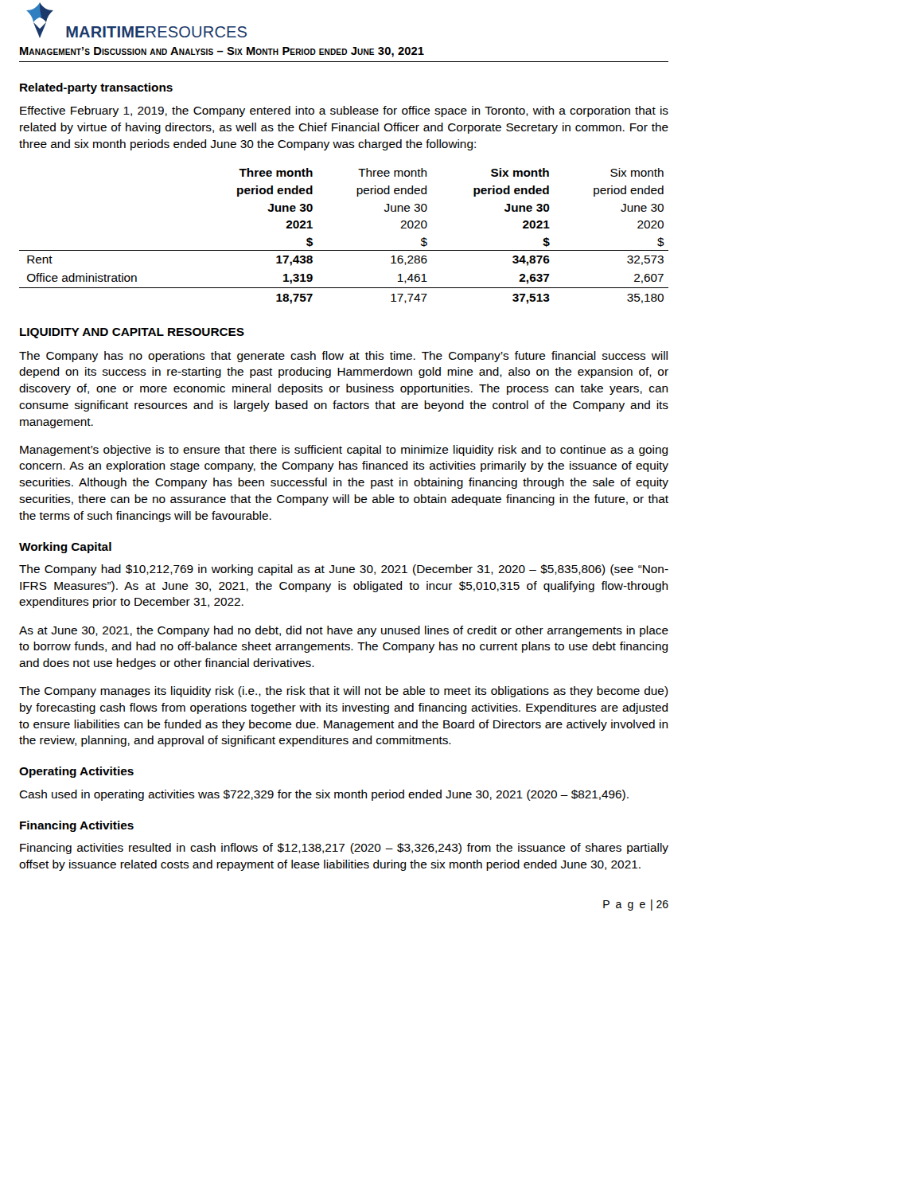MARITIME RESOURCES
Management’s Discussion and Analysis – Six Month Period ended June 30, 2021
Related-party transactions
Effective February 1, 2019, the Company entered into a sublease for office space in Toronto, with a corporation that is related by virtue of having directors, as well as the Chief Financial Officer and Corporate Secretary in common. For the three and six month periods ended June 30 the Company was charged the following:
| | Three month | Three month | Six month | Six month |
| --- | --- | --- | --- | --- |
| | period ended | period ended | period ended | period ended |
| | June 30 | June 30 | June 30 | June 30 |
| | 2021 | 2020 | 2021 | 2020 |
| | $ | $ | $ | $ |
| Rent | 17,438 | 16,286 | 34,876 | 32,573 |
| Office administration | 1,319 | 1,461 | 2,637 | 2,607 |
| | 18,757 | 17,747 | 37,513 | 35,180 |
LIQUIDITY AND CAPITAL RESOURCES
The Company has no operations that generate cash flow at this time. The Company’s future financial success will depend on its success in re-starting the past producing Hammerdown gold mine and, also on the expansion of, or discovery of, one or more economic mineral deposits or business opportunities. The process can take years, can consume significant resources and is largely based on factors that are beyond the control of the Company and its management.
Management’s objective is to ensure that there is sufficient capital to minimize liquidity risk and to continue as a going concern. As an exploration stage company, the Company has financed its activities primarily by the issuance of equity securities. Although the Company has been successful in the past in obtaining financing through the sale of equity securities, there can be no assurance that the Company will be able to obtain adequate financing in the future, or that the terms of such financings will be favourable.
Working Capital
The Company had $10,212,769 in working capital as at June 30, 2021 (December 31, 2020 – $5,835,806) (see “Non-IFRS Measures”). As at June 30, 2021, the Company is obligated to incur $5,010,315 of qualifying flow-through expenditures prior to December 31, 2022.
As at June 30, 2021, the Company had no debt, did not have any unused lines of credit or other arrangements in place to borrow funds, and had no off-balance sheet arrangements. The Company has no current plans to use debt financing and does not use hedges or other financial derivatives.
The Company manages its liquidity risk (i.e., the risk that it will not be able to meet its obligations as they become due) by forecasting cash flows from operations together with its investing and financing activities. Expenditures are adjusted to ensure liabilities can be funded as they become due. Management and the Board of Directors are actively involved in the review, planning, and approval of significant expenditures and commitments.
Operating Activities
Cash used in operating activities was $722,329 for the six month period ended June 30, 2021 (2020 – $821,496).
Financing Activities
Financing activities resulted in cash inflows of $12,138,217 (2020 – $3,326,243) from the issuance of shares partially offset by issuance related costs and repayment of lease liabilities during the six month period ended June 30, 2021.
P a g e | 26